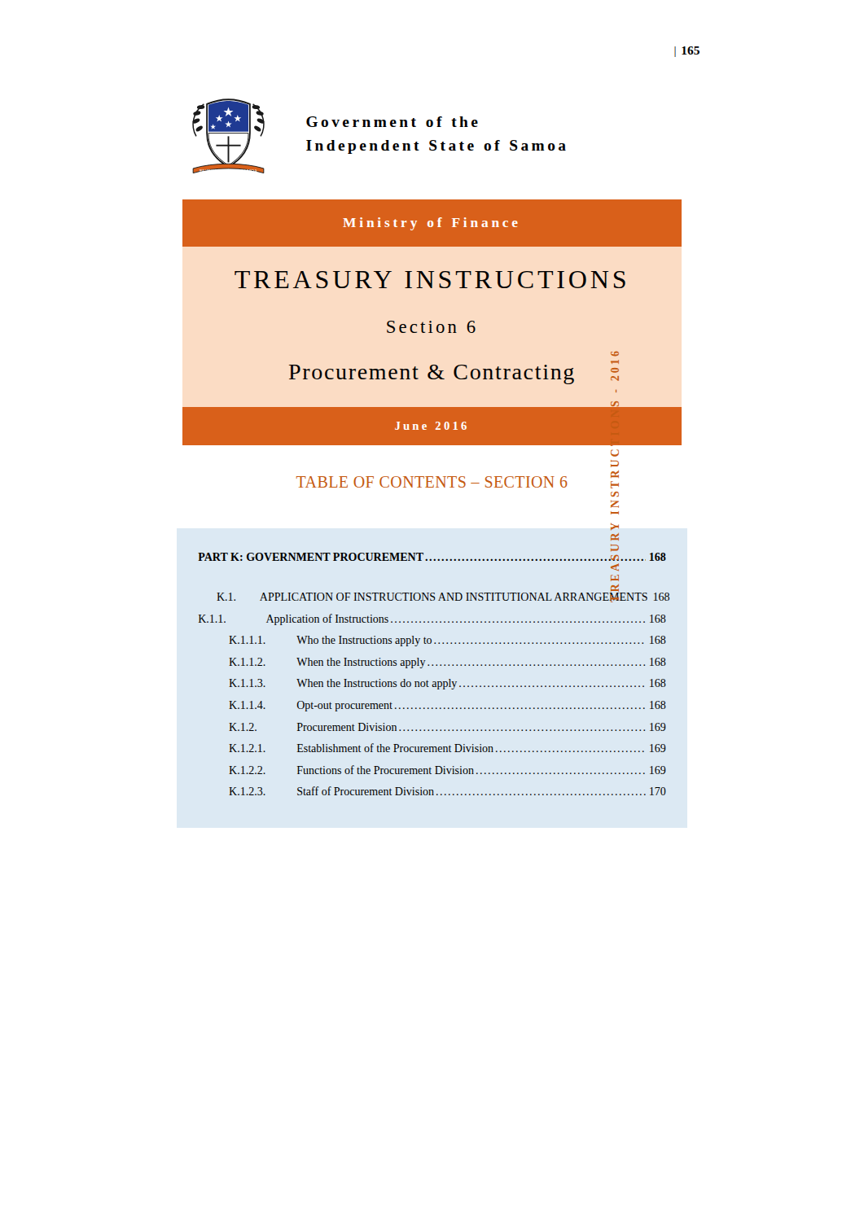| 165
TREASURY INSTRUCTIONS - 2016
FA'AVAE I LE ATUA SAMOA
Government of the
Independent State of Samoa
Ministry of Finance
TREASURY INSTRUCTIONS
Section 6
Procurement & Contracting
June 2016
TABLE OF CONTENTS – SECTION 6
PART K: GOVERNMENT PROCUREMENT .......................................................................... 168
K.1. APPLICATION OF INSTRUCTIONS AND INSTITUTIONAL ARRANGEMENTS .... 168
K.1.1. Application of Instructions ............................................................................................. 168
K.1.1.1. Who the Instructions apply to ............................................................................. 168
K.1.1.2. When the Instructions apply ................................................................................ 168
K.1.1.3. When the Instructions do not apply ..................................................................... 168
K.1.1.4. Opt-out procurement .......................................................................................... 168
K.1.2. Procurement Division ......................................................................................... 169
K.1.2.1. Establishment of the Procurement Division ........................................................... 169
K.1.2.2. Functions of the Procurement Division ............................................................... 169
K.1.2.3. Staff of Procurement Division ............................................................................ 170